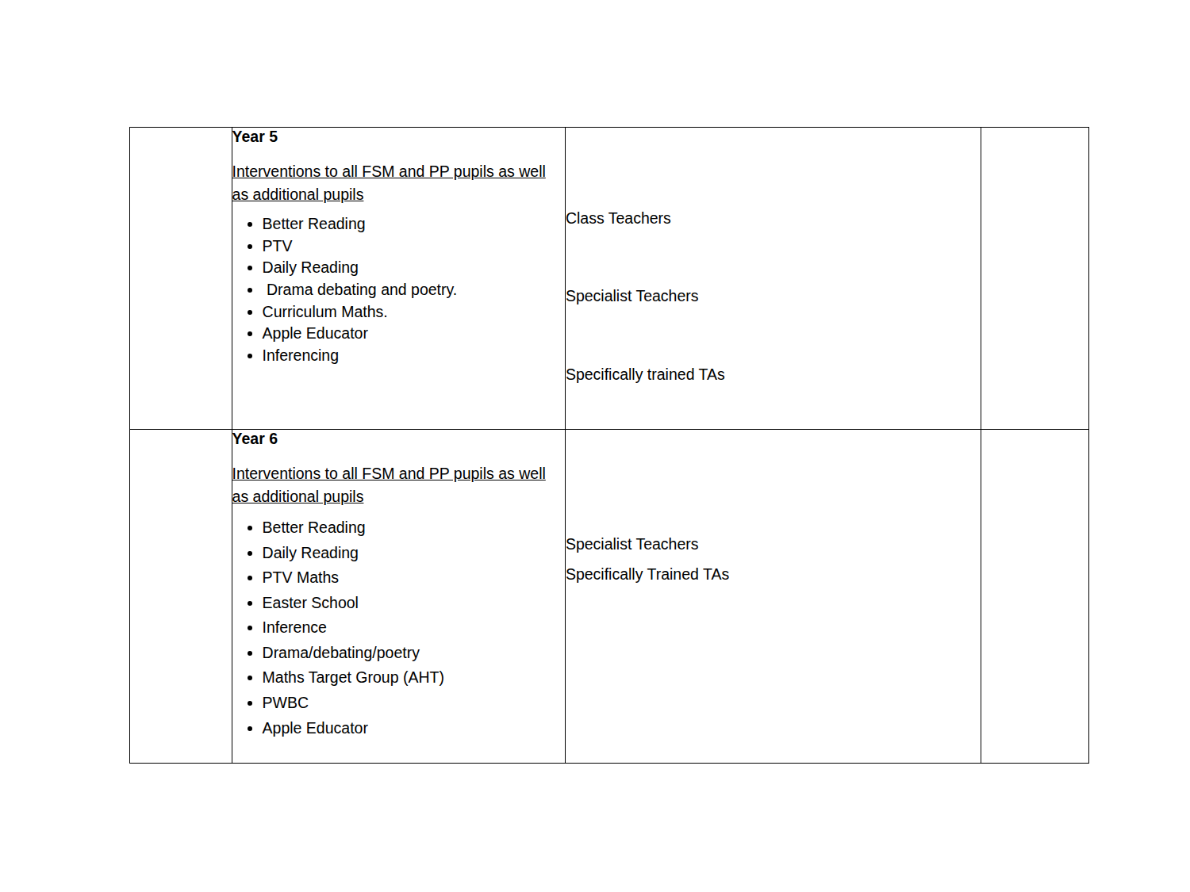| | Year 5 Interventions to all FSM and PP pupils as well as additional pupils Better Reading PTV Daily Reading Drama debating and poetry. Curriculum Maths. Apple Educator Inferencing | Class Teachers Specialist Teachers Specifically trained TAs | |
| | Year 6 Interventions to all FSM and PP pupils as well as additional pupils Better Reading Daily Reading PTV Maths Easter School Inference Drama/debating/poetry Maths Target Group (AHT) PWBC Apple Educator | Specialist Teachers Specifically Trained TAs | |